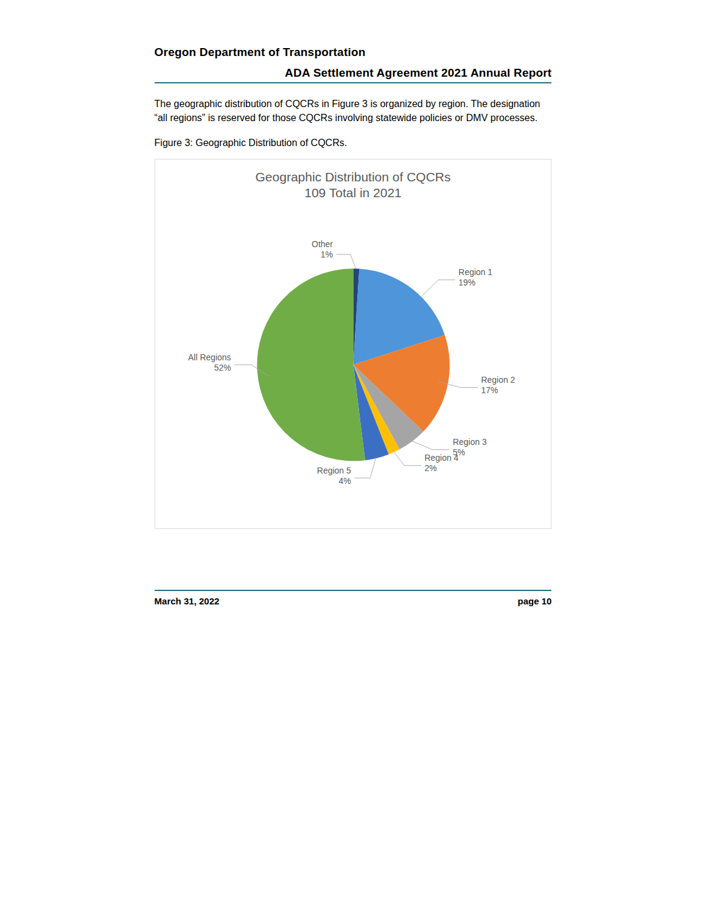Oregon Department of Transportation
ADA Settlement Agreement 2021 Annual Report
The geographic distribution of CQCRs in Figure 3 is organized by region. The designation “all regions” is reserved for those CQCRs involving statewide policies or DMV processes.
Figure 3: Geographic Distribution of CQCRs.
Geographic Distribution of CQCRs
109 Total in 2021
Other 1% Region 1 19% Region 2 17% Region 3 5% Region 4 2% Region 5 4% All Regions 52%
March 31, 2022 page 10